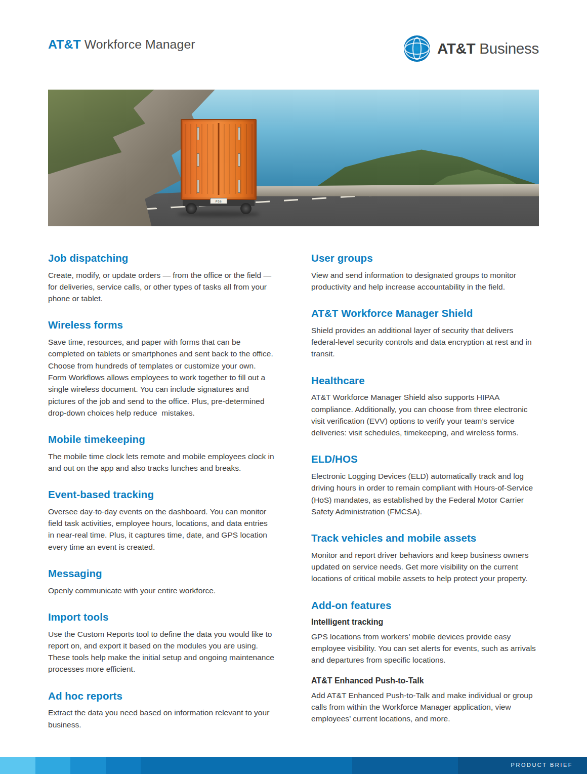AT&T Workforce Manager
AT&T Business
P36
Job dispatching
Create, modify, or update orders — from the office or the field — for deliveries, service calls, or other types of tasks all from your phone or tablet.
Wireless forms
Save time, resources, and paper with forms that can be completed on tablets or smartphones and sent back to the office. Choose from hundreds of templates or customize your own. Form Workflows allows employees to work together to fill out a single wireless document. You can include signatures and pictures of the job and send to the office. Plus, pre-determined drop-down choices help reduce mistakes.
Mobile timekeeping
The mobile time clock lets remote and mobile employees clock in and out on the app and also tracks lunches and breaks.
Event-based tracking
Oversee day-to-day events on the dashboard. You can monitor field task activities, employee hours, locations, and data entries in near-real time. Plus, it captures time, date, and GPS location every time an event is created.
Messaging
Openly communicate with your entire workforce.
Import tools
Use the Custom Reports tool to define the data you would like to report on, and export it based on the modules you are using. These tools help make the initial setup and ongoing maintenance processes more efficient.
Ad hoc reports
Extract the data you need based on information relevant to your business.
User groups
View and send information to designated groups to monitor productivity and help increase accountability in the field.
AT&T Workforce Manager Shield
Shield provides an additional layer of security that delivers federal-level security controls and data encryption at rest and in transit.
Healthcare
AT&T Workforce Manager Shield also supports HIPAA compliance. Additionally, you can choose from three electronic visit verification (EVV) options to verify your team’s service deliveries: visit schedules, timekeeping, and wireless forms.
ELD/HOS
Electronic Logging Devices (ELD) automatically track and log driving hours in order to remain compliant with Hours-of-Service (HoS) mandates, as established by the Federal Motor Carrier Safety Administration (FMCSA).
Track vehicles and mobile assets
Monitor and report driver behaviors and keep business owners updated on service needs. Get more visibility on the current locations of critical mobile assets to help protect your property.
Add-on features
Intelligent tracking
GPS locations from workers’ mobile devices provide easy employee visibility. You can set alerts for events, such as arrivals and departures from specific locations.
AT&T Enhanced Push-to-Talk
Add AT&T Enhanced Push-to-Talk and make individual or group calls from within the Workforce Manager application, view employees’ current locations, and more.
PRODUCT BRIEF